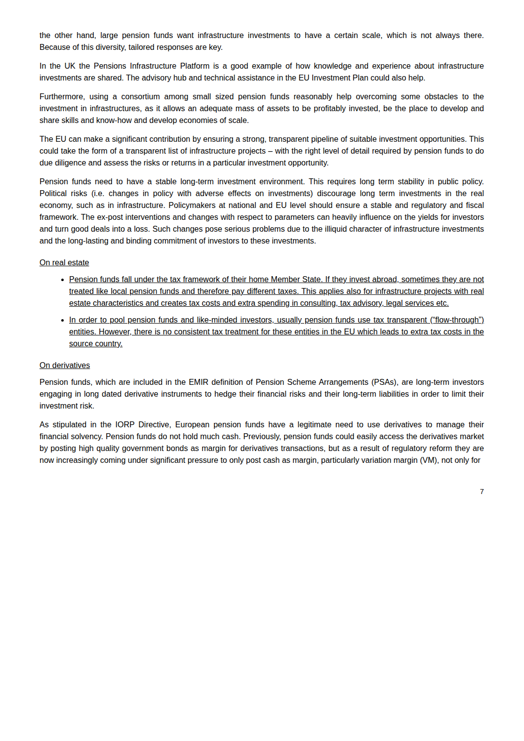the other hand, large pension funds want infrastructure investments to have a certain scale, which is not always there. Because of this diversity, tailored responses are key.
In the UK the Pensions Infrastructure Platform is a good example of how knowledge and experience about infrastructure investments are shared. The advisory hub and technical assistance in the EU Investment Plan could also help.
Furthermore, using a consortium among small sized pension funds reasonably help overcoming some obstacles to the investment in infrastructures, as it allows an adequate mass of assets to be profitably invested, be the place to develop and share skills and know-how and develop economies of scale.
The EU can make a significant contribution by ensuring a strong, transparent pipeline of suitable investment opportunities. This could take the form of a transparent list of infrastructure projects – with the right level of detail required by pension funds to do due diligence and assess the risks or returns in a particular investment opportunity.
Pension funds need to have a stable long-term investment environment. This requires long term stability in public policy. Political risks (i.e. changes in policy with adverse effects on investments) discourage long term investments in the real economy, such as in infrastructure. Policymakers at national and EU level should ensure a stable and regulatory and fiscal framework. The ex-post interventions and changes with respect to parameters can heavily influence on the yields for investors and turn good deals into a loss. Such changes pose serious problems due to the illiquid character of infrastructure investments and the long-lasting and binding commitment of investors to these investments.
On real estate
Pension funds fall under the tax framework of their home Member State. If they invest abroad, sometimes they are not treated like local pension funds and therefore pay different taxes. This applies also for infrastructure projects with real estate characteristics and creates tax costs and extra spending in consulting, tax advisory, legal services etc.
In order to pool pension funds and like-minded investors, usually pension funds use tax transparent (“flow-through”) entities. However, there is no consistent tax treatment for these entities in the EU which leads to extra tax costs in the source country.
On derivatives
Pension funds, which are included in the EMIR definition of Pension Scheme Arrangements (PSAs), are long-term investors engaging in long dated derivative instruments to hedge their financial risks and their long-term liabilities in order to limit their investment risk.
As stipulated in the IORP Directive, European pension funds have a legitimate need to use derivatives to manage their financial solvency. Pension funds do not hold much cash. Previously, pension funds could easily access the derivatives market by posting high quality government bonds as margin for derivatives transactions, but as a result of regulatory reform they are now increasingly coming under significant pressure to only post cash as margin, particularly variation margin (VM), not only for
7